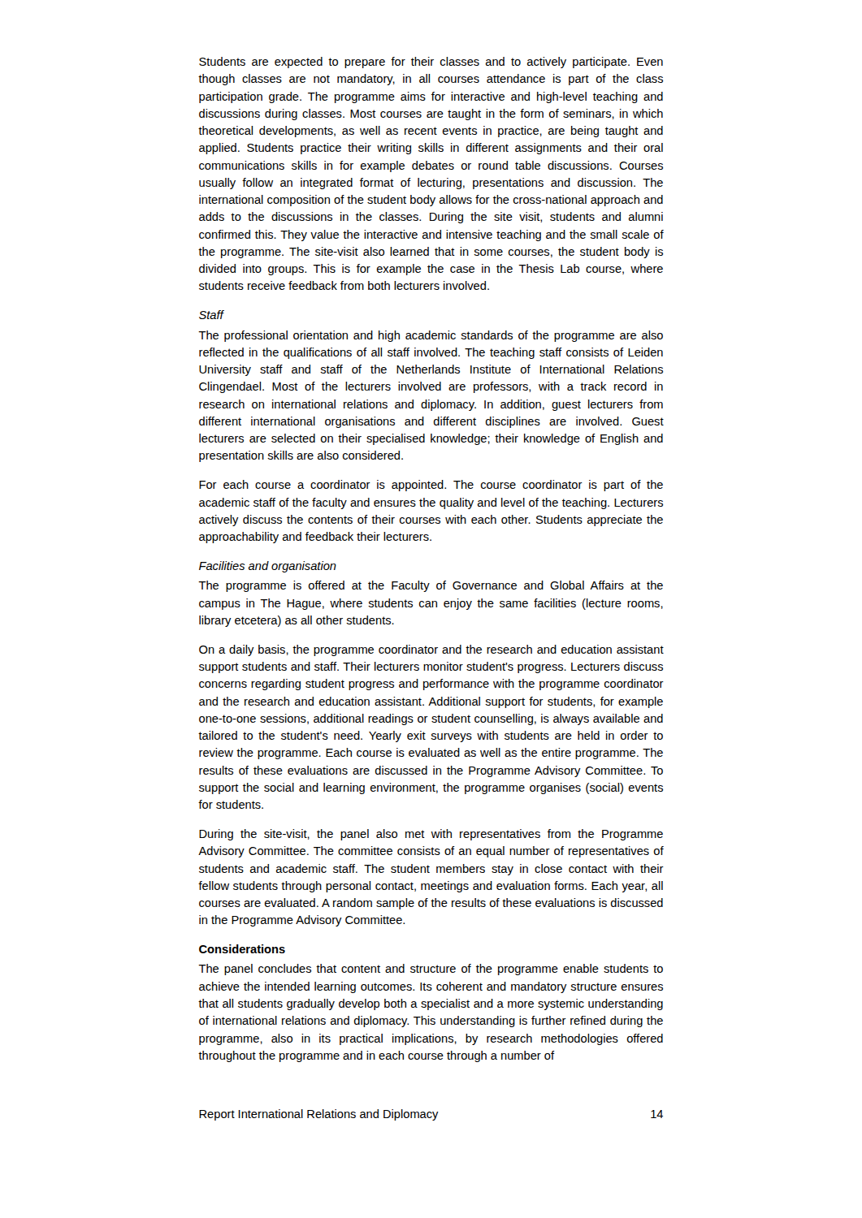Students are expected to prepare for their classes and to actively participate. Even though classes are not mandatory, in all courses attendance is part of the class participation grade. The programme aims for interactive and high-level teaching and discussions during classes. Most courses are taught in the form of seminars, in which theoretical developments, as well as recent events in practice, are being taught and applied. Students practice their writing skills in different assignments and their oral communications skills in for example debates or round table discussions. Courses usually follow an integrated format of lecturing, presentations and discussion. The international composition of the student body allows for the cross-national approach and adds to the discussions in the classes. During the site visit, students and alumni confirmed this. They value the interactive and intensive teaching and the small scale of the programme. The site-visit also learned that in some courses, the student body is divided into groups. This is for example the case in the Thesis Lab course, where students receive feedback from both lecturers involved.
Staff
The professional orientation and high academic standards of the programme are also reflected in the qualifications of all staff involved. The teaching staff consists of Leiden University staff and staff of the Netherlands Institute of International Relations Clingendael. Most of the lecturers involved are professors, with a track record in research on international relations and diplomacy. In addition, guest lecturers from different international organisations and different disciplines are involved. Guest lecturers are selected on their specialised knowledge; their knowledge of English and presentation skills are also considered.
For each course a coordinator is appointed. The course coordinator is part of the academic staff of the faculty and ensures the quality and level of the teaching. Lecturers actively discuss the contents of their courses with each other. Students appreciate the approachability and feedback their lecturers.
Facilities and organisation
The programme is offered at the Faculty of Governance and Global Affairs at the campus in The Hague, where students can enjoy the same facilities (lecture rooms, library etcetera) as all other students.
On a daily basis, the programme coordinator and the research and education assistant support students and staff. Their lecturers monitor student's progress. Lecturers discuss concerns regarding student progress and performance with the programme coordinator and the research and education assistant. Additional support for students, for example one-to-one sessions, additional readings or student counselling, is always available and tailored to the student's need. Yearly exit surveys with students are held in order to review the programme. Each course is evaluated as well as the entire programme. The results of these evaluations are discussed in the Programme Advisory Committee. To support the social and learning environment, the programme organises (social) events for students.
During the site-visit, the panel also met with representatives from the Programme Advisory Committee. The committee consists of an equal number of representatives of students and academic staff. The student members stay in close contact with their fellow students through personal contact, meetings and evaluation forms. Each year, all courses are evaluated. A random sample of the results of these evaluations is discussed in the Programme Advisory Committee.
Considerations
The panel concludes that content and structure of the programme enable students to achieve the intended learning outcomes. Its coherent and mandatory structure ensures that all students gradually develop both a specialist and a more systemic understanding of international relations and diplomacy. This understanding is further refined during the programme, also in its practical implications, by research methodologies offered throughout the programme and in each course through a number of
Report International Relations and Diplomacy 14